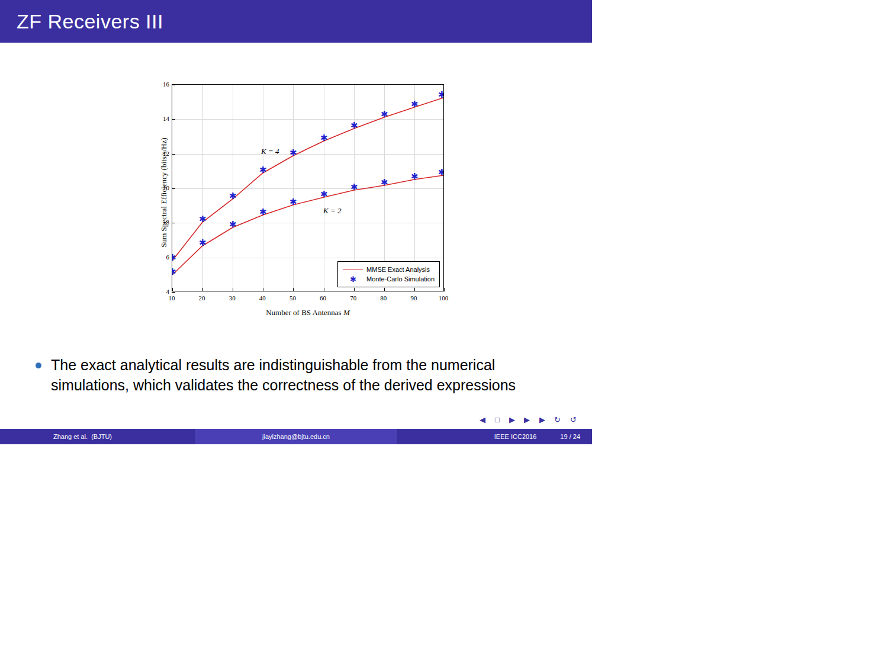ZF Receivers III
✱ ✱ ✱ ✱ ✱ ✱ ✱ ✱ ✱ ✱ ✱ ✱ ✱ ✱ ✱ ✱ ✱ ✱ ✱ ✱
K = 4
K = 2
MMSE Exact Analysis
✱Monte-Carlo Simulation
10 20 30 40 50 60 70 80 90 100
4 6 8 10 12 14 16
Number of BS Antennas M
Sum Spectral Efficiency (bits/s/Hz)
The exact analytical results are indistinguishable from the numerical simulations, which validates the correctness of the derived expressions
◀ □ ▶ ▶ ▶ ↻ ↺
Zhang et al. (BJTU)
jiayizhang@bjtu.edu.cn
IEEE ICC201619 / 24